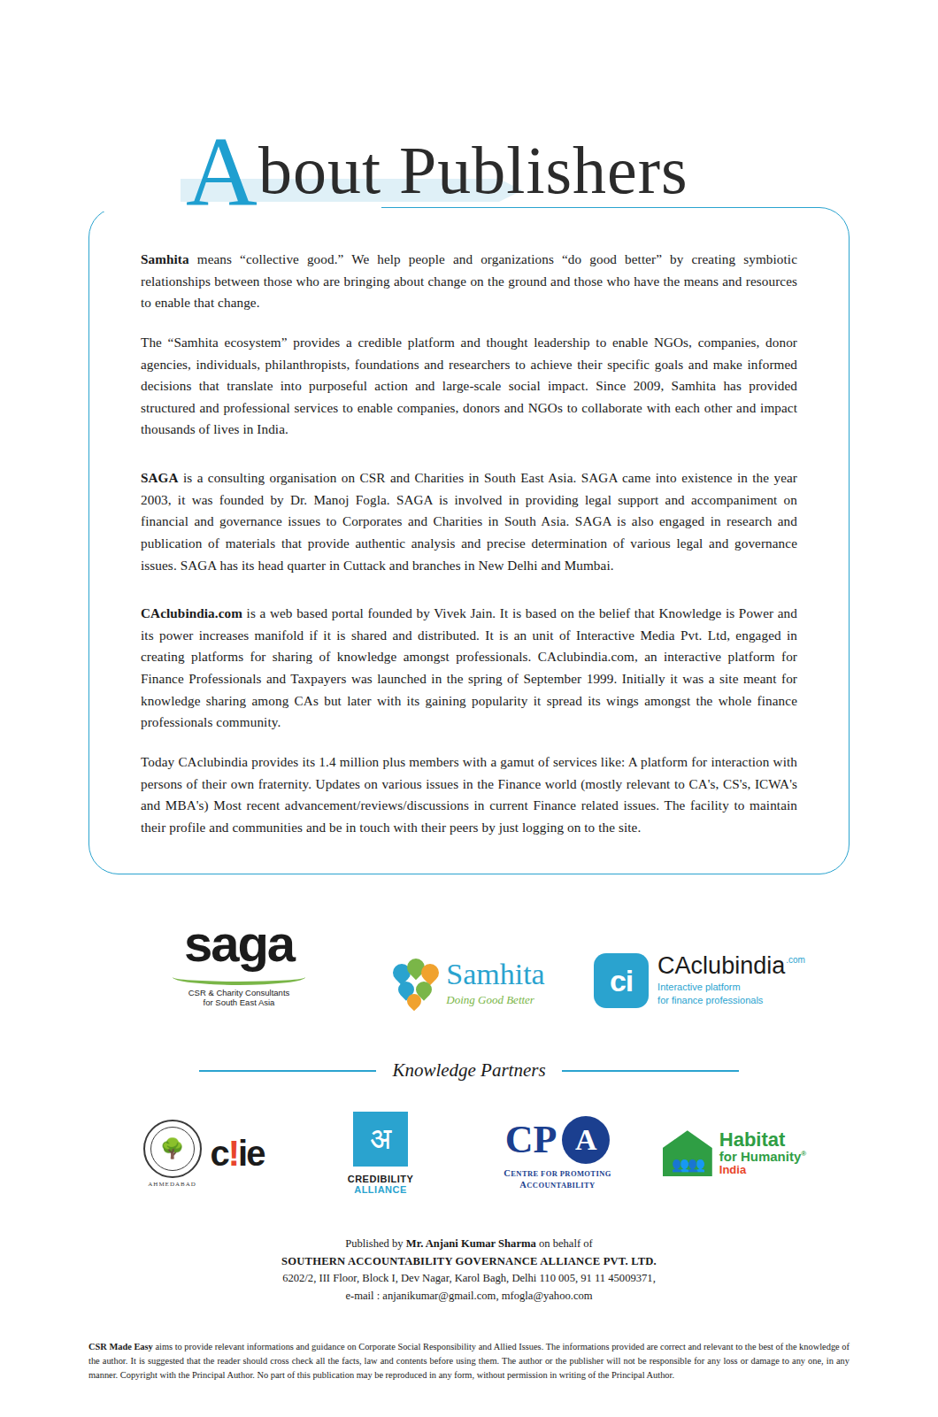About Publishers
Samhita means “collective good.” We help people and organizations “do good better” by creating symbiotic relationships between those who are bringing about change on the ground and those who have the means and resources to enable that change.
The “Samhita ecosystem” provides a credible platform and thought leadership to enable NGOs, companies, donor agencies, individuals, philanthropists, foundations and researchers to achieve their specific goals and make informed decisions that translate into purposeful action and large-scale social impact. Since 2009, Samhita has provided structured and professional services to enable companies, donors and NGOs to collaborate with each other and impact thousands of lives in India.
SAGA is a consulting organisation on CSR and Charities in South East Asia. SAGA came into existence in the year 2003, it was founded by Dr. Manoj Fogla. SAGA is involved in providing legal support and accompaniment on financial and governance issues to Corporates and Charities in South Asia. SAGA is also engaged in research and publication of materials that provide authentic analysis and precise determination of various legal and governance issues. SAGA has its head quarter in Cuttack and branches in New Delhi and Mumbai.
CAclubindia.com is a web based portal founded by Vivek Jain. It is based on the belief that Knowledge is Power and its power increases manifold if it is shared and distributed. It is an unit of Interactive Media Pvt. Ltd, engaged in creating platforms for sharing of knowledge amongst professionals. CAclubindia.com, an interactive platform for Finance Professionals and Taxpayers was launched in the spring of September 1999. Initially it was a site meant for knowledge sharing among CAs but later with its gaining popularity it spread its wings amongst the whole finance professionals community.
Today CAclubindia provides its 1.4 million plus members with a gamut of services like: A platform for interaction with persons of their own fraternity. Updates on various issues in the Finance world (mostly relevant to CA's, CS's, ICWA's and MBA's) Most recent advancement/reviews/discussions in current Finance related issues. The facility to maintain their profile and communities and be in touch with their peers by just logging on to the site.
saga
CSR & Charity Consultants
for South East Asia
Samhita
Doing Good Better
ci
CAclubindia.com
Interactive platform
for finance professionals
Knowledge Partners
🌳
AHMEDABAD
c!ie
अ
CREDIBILITY
ALLIANCE
CP
A
CENTRE FOR PROMOTING
ACCOUNTABILITY
👥👥
Habitat
for Humanity®
India
Published by Mr. Anjani Kumar Sharma on behalf of
SOUTHERN ACCOUNTABILITY GOVERNANCE ALLIANCE PVT. LTD.
6202/2, III Floor, Block I, Dev Nagar, Karol Bagh, Delhi 110 005, 91 11 45009371,
e-mail : anjanikumar@gmail.com, mfogla@yahoo.com
CSR Made Easy aims to provide relevant informations and guidance on Corporate Social Responsibility and Allied Issues. The informations provided are correct and relevant to the best of the knowledge of the author. It is suggested that the reader should cross check all the facts, law and contents before using them. The author or the publisher will not be responsible for any loss or damage to any one, in any manner. Copyright with the Principal Author. No part of this publication may be reproduced in any form, without permission in writing of the Principal Author.